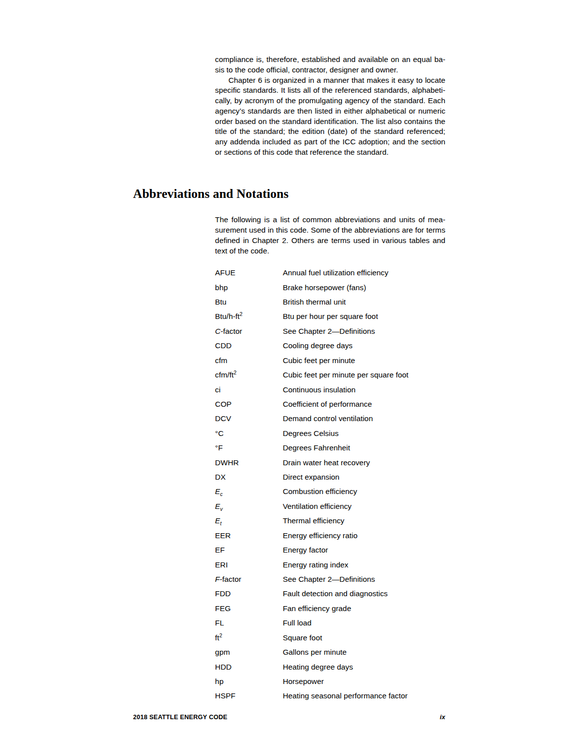compliance is, therefore, established and available on an equal basis to the code official, contractor, designer and owner.
Chapter 6 is organized in a manner that makes it easy to locate specific standards. It lists all of the referenced standards, alphabetically, by acronym of the promulgating agency of the standard. Each agency’s standards are then listed in either alphabetical or numeric order based on the standard identification. The list also contains the title of the standard; the edition (date) of the standard referenced; any addenda included as part of the ICC adoption; and the section or sections of this code that reference the standard.
Abbreviations and Notations
The following is a list of common abbreviations and units of measurement used in this code. Some of the abbreviations are for terms defined in Chapter 2. Others are terms used in various tables and text of the code.
| AFUE | Annual fuel utilization efficiency |
| bhp | Brake horsepower (fans) |
| Btu | British thermal unit |
| Btu/h-ft 2 | Btu per hour per square foot |
| C -factor | See Chapter 2—Definitions |
| CDD | Cooling degree days |
| cfm | Cubic feet per minute |
| cfm/ft 2 | Cubic feet per minute per square foot |
| ci | Continuous insulation |
| COP | Coefficient of performance |
| DCV | Demand control ventilation |
| °C | Degrees Celsius |
| °F | Degrees Fahrenheit |
| DWHR | Drain water heat recovery |
| DX | Direct expansion |
| E c | Combustion efficiency |
| E v | Ventilation efficiency |
| E t | Thermal efficiency |
| EER | Energy efficiency ratio |
| EF | Energy factor |
| ERI | Energy rating index |
| F -factor | See Chapter 2—Definitions |
| FDD | Fault detection and diagnostics |
| FEG | Fan efficiency grade |
| FL | Full load |
| ft 2 | Square foot |
| gpm | Gallons per minute |
| HDD | Heating degree days |
| hp | Horsepower |
| HSPF | Heating seasonal performance factor |
2018 SEATTLE ENERGY CODE ix